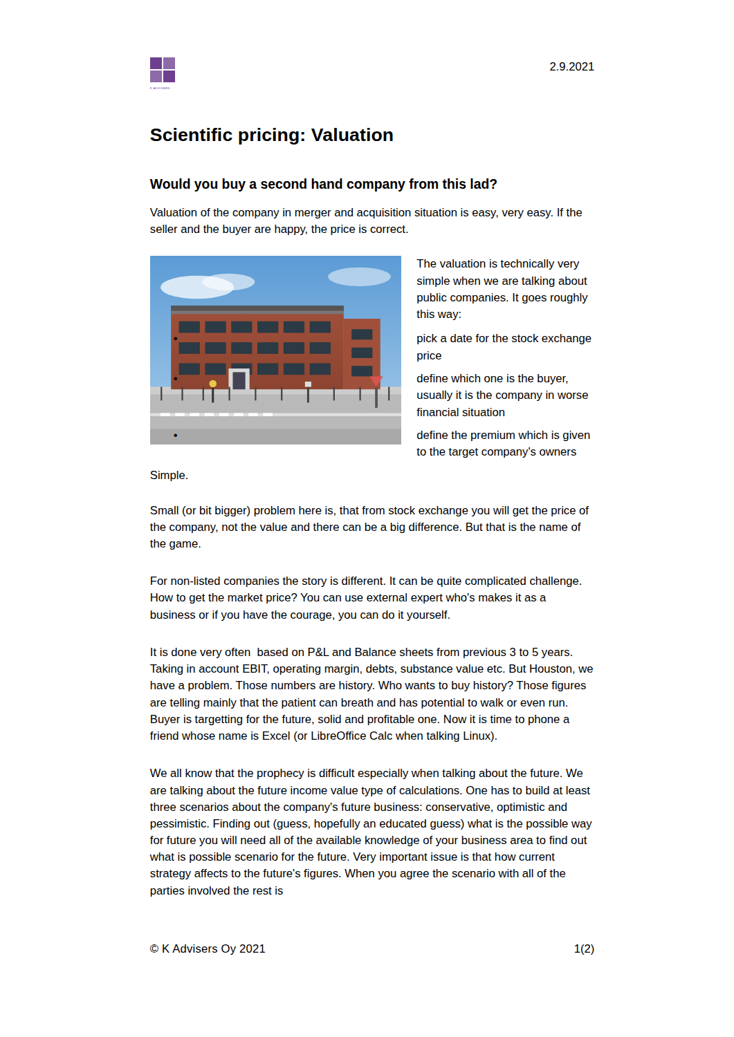K ADVISERS
2.9.2021
Scientific pricing: Valuation
Would you buy a second hand company from this lad?
Valuation of the company in merger and acquisition situation is easy, very easy. If the seller and the buyer are happy, the price is correct.
The valuation is technically very simple when we are talking about public companies. It goes roughly this way:
pick a date for the stock exchange price
define which one is the buyer, usually it is the company in worse financial situation
define the premium which is given to the target company's owners
Simple.
Small (or bit bigger) problem here is, that from stock exchange you will get the price of the company, not the value and there can be a big difference. But that is the name of the game.
For non-listed companies the story is different. It can be quite complicated challenge. How to get the market price? You can use external expert who's makes it as a business or if you have the courage, you can do it yourself.
It is done very often based on P&L and Balance sheets from previous 3 to 5 years. Taking in account EBIT, operating margin, debts, substance value etc. But Houston, we have a problem. Those numbers are history. Who wants to buy history? Those figures are telling mainly that the patient can breath and has potential to walk or even run. Buyer is targetting for the future, solid and profitable one. Now it is time to phone a friend whose name is Excel (or LibreOffice Calc when talking Linux).
We all know that the prophecy is difficult especially when talking about the future. We are talking about the future income value type of calculations. One has to build at least three scenarios about the company's future business: conservative, optimistic and pessimistic. Finding out (guess, hopefully an educated guess) what is the possible way for future you will need all of the available knowledge of your business area to find out what is possible scenario for the future. Very important issue is that how current strategy affects to the future's figures. When you agree the scenario with all of the parties involved the rest is
© K Advisers Oy 2021
1(2)